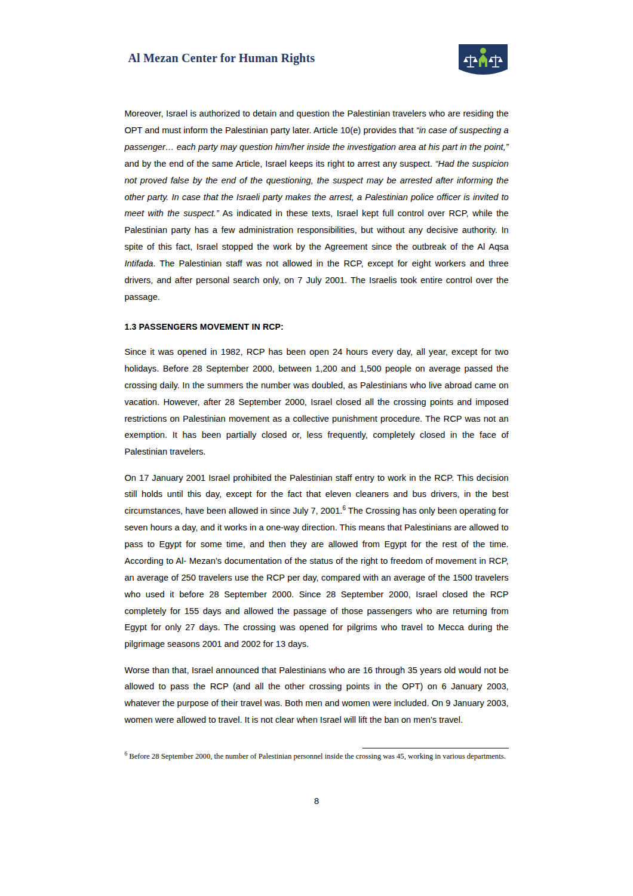Al Mezan Center for Human Rights
Moreover, Israel is authorized to detain and question the Palestinian travelers who are residing the OPT and must inform the Palestinian party later. Article 10(e) provides that “in case of suspecting a passenger… each party may question him/her inside the investigation area at his part in the point,” and by the end of the same Article, Israel keeps its right to arrest any suspect. “Had the suspicion not proved false by the end of the questioning, the suspect may be arrested after informing the other party. In case that the Israeli party makes the arrest, a Palestinian police officer is invited to meet with the suspect.” As indicated in these texts, Israel kept full control over RCP, while the Palestinian party has a few administration responsibilities, but without any decisive authority. In spite of this fact, Israel stopped the work by the Agreement since the outbreak of the Al Aqsa Intifada. The Palestinian staff was not allowed in the RCP, except for eight workers and three drivers, and after personal search only, on 7 July 2001. The Israelis took entire control over the passage.
1.3 PASSENGERS MOVEMENT IN RCP:
Since it was opened in 1982, RCP has been open 24 hours every day, all year, except for two holidays. Before 28 September 2000, between 1,200 and 1,500 people on average passed the crossing daily. In the summers the number was doubled, as Palestinians who live abroad came on vacation. However, after 28 September 2000, Israel closed all the crossing points and imposed restrictions on Palestinian movement as a collective punishment procedure. The RCP was not an exemption. It has been partially closed or, less frequently, completely closed in the face of Palestinian travelers.
On 17 January 2001 Israel prohibited the Palestinian staff entry to work in the RCP. This decision still holds until this day, except for the fact that eleven cleaners and bus drivers, in the best circumstances, have been allowed in since July 7, 2001.6 The Crossing has only been operating for seven hours a day, and it works in a one-way direction. This means that Palestinians are allowed to pass to Egypt for some time, and then they are allowed from Egypt for the rest of the time. According to Al- Mezan’s documentation of the status of the right to freedom of movement in RCP, an average of 250 travelers use the RCP per day, compared with an average of the 1500 travelers who used it before 28 September 2000. Since 28 September 2000, Israel closed the RCP completely for 155 days and allowed the passage of those passengers who are returning from Egypt for only 27 days. The crossing was opened for pilgrims who travel to Mecca during the pilgrimage seasons 2001 and 2002 for 13 days.
Worse than that, Israel announced that Palestinians who are 16 through 35 years old would not be allowed to pass the RCP (and all the other crossing points in the OPT) on 6 January 2003, whatever the purpose of their travel was. Both men and women were included. On 9 January 2003, women were allowed to travel. It is not clear when Israel will lift the ban on men’s travel.
6 Before 28 September 2000, the number of Palestinian personnel inside the crossing was 45, working in various departments.
8